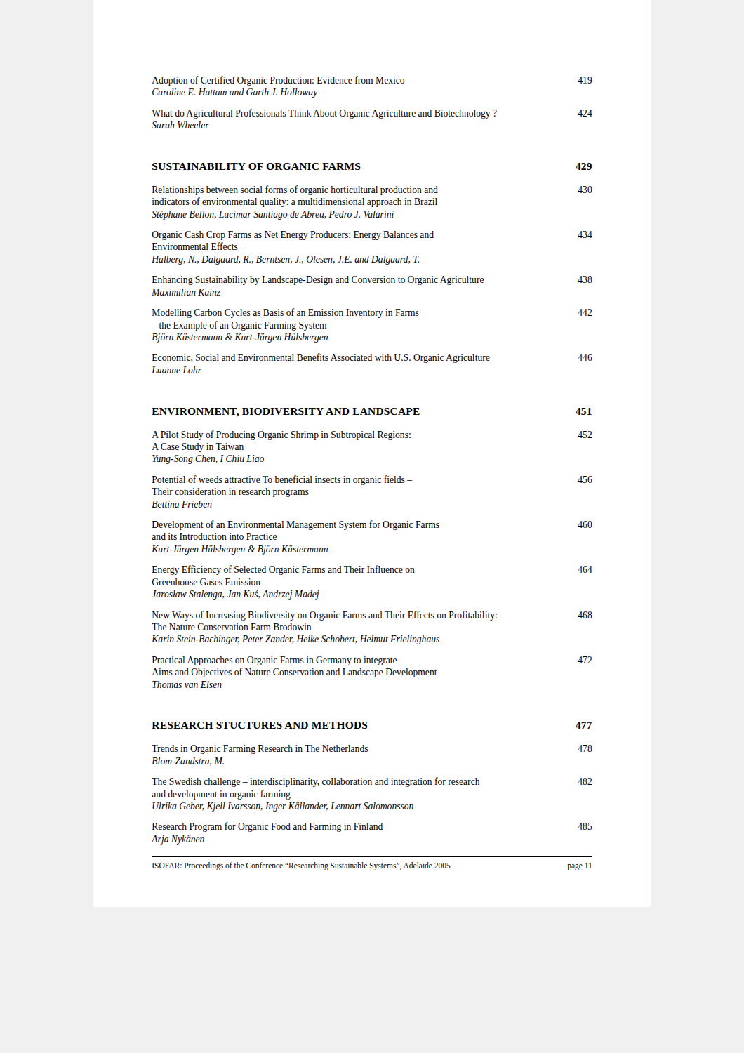| Adoption of Certified Organic Production: Evidence from Mexico Caroline E. Hattam and Garth J. Holloway | 419 |
| What do Agricultural Professionals Think About Organic Agriculture and Biotechnology ? Sarah Wheeler | 424 |
| SUSTAINABILITY OF ORGANIC FARMS | 429 |
| Relationships between social forms of organic horticultural production and indicators of environmental quality: a multidimensional approach in Brazil Stéphane Bellon, Lucimar Santiago de Abreu, Pedro J. Valarini | 430 |
| Organic Cash Crop Farms as Net Energy Producers: Energy Balances and Environmental Effects Halberg, N., Dalgaard, R., Berntsen, J., Olesen, J.E. and Dalgaard, T. | 434 |
| Enhancing Sustainability by Landscape-Design and Conversion to Organic Agriculture Maximilian Kainz | 438 |
| Modelling Carbon Cycles as Basis of an Emission Inventory in Farms – the Example of an Organic Farming System Björn Küstermann & Kurt-Jürgen Hülsbergen | 442 |
| Economic, Social and Environmental Benefits Associated with U.S. Organic Agriculture Luanne Lohr | 446 |
| ENVIRONMENT, BIODIVERSITY AND LANDSCAPE | 451 |
| A Pilot Study of Producing Organic Shrimp in Subtropical Regions: A Case Study in Taiwan Yung-Song Chen, I Chiu Liao | 452 |
| Potential of weeds attractive To beneficial insects in organic fields – Their consideration in research programs Bettina Frieben | 456 |
| Development of an Environmental Management System for Organic Farms and its Introduction into Practice Kurt-Jürgen Hülsbergen & Björn Küstermann | 460 |
| Energy Efficiency of Selected Organic Farms and Their Influence on Greenhouse Gases Emission Jarosław Stalenga, Jan Kuś, Andrzej Madej | 464 |
| New Ways of Increasing Biodiversity on Organic Farms and Their Effects on Profitability: The Nature Conservation Farm Brodowin Karin Stein-Bachinger, Peter Zander, Heike Schobert, Helmut Frielinghaus | 468 |
| Practical Approaches on Organic Farms in Germany to integrate Aims and Objectives of Nature Conservation and Landscape Development Thomas van Elsen | 472 |
| RESEARCH STUCTURES AND METHODS | 477 |
| Trends in Organic Farming Research in The Netherlands Blom-Zandstra, M. | 478 |
| The Swedish challenge – interdisciplinarity, collaboration and integration for research and development in organic farming Ulrika Geber, Kjell Ivarsson, Inger Källander, Lennart Salomonsson | 482 |
| Research Program for Organic Food and Farming in Finland Arja Nykänen | 485 |
ISOFAR: Proceedings of the Conference “Researching Sustainable Systems”, Adelaide 2005 page 11